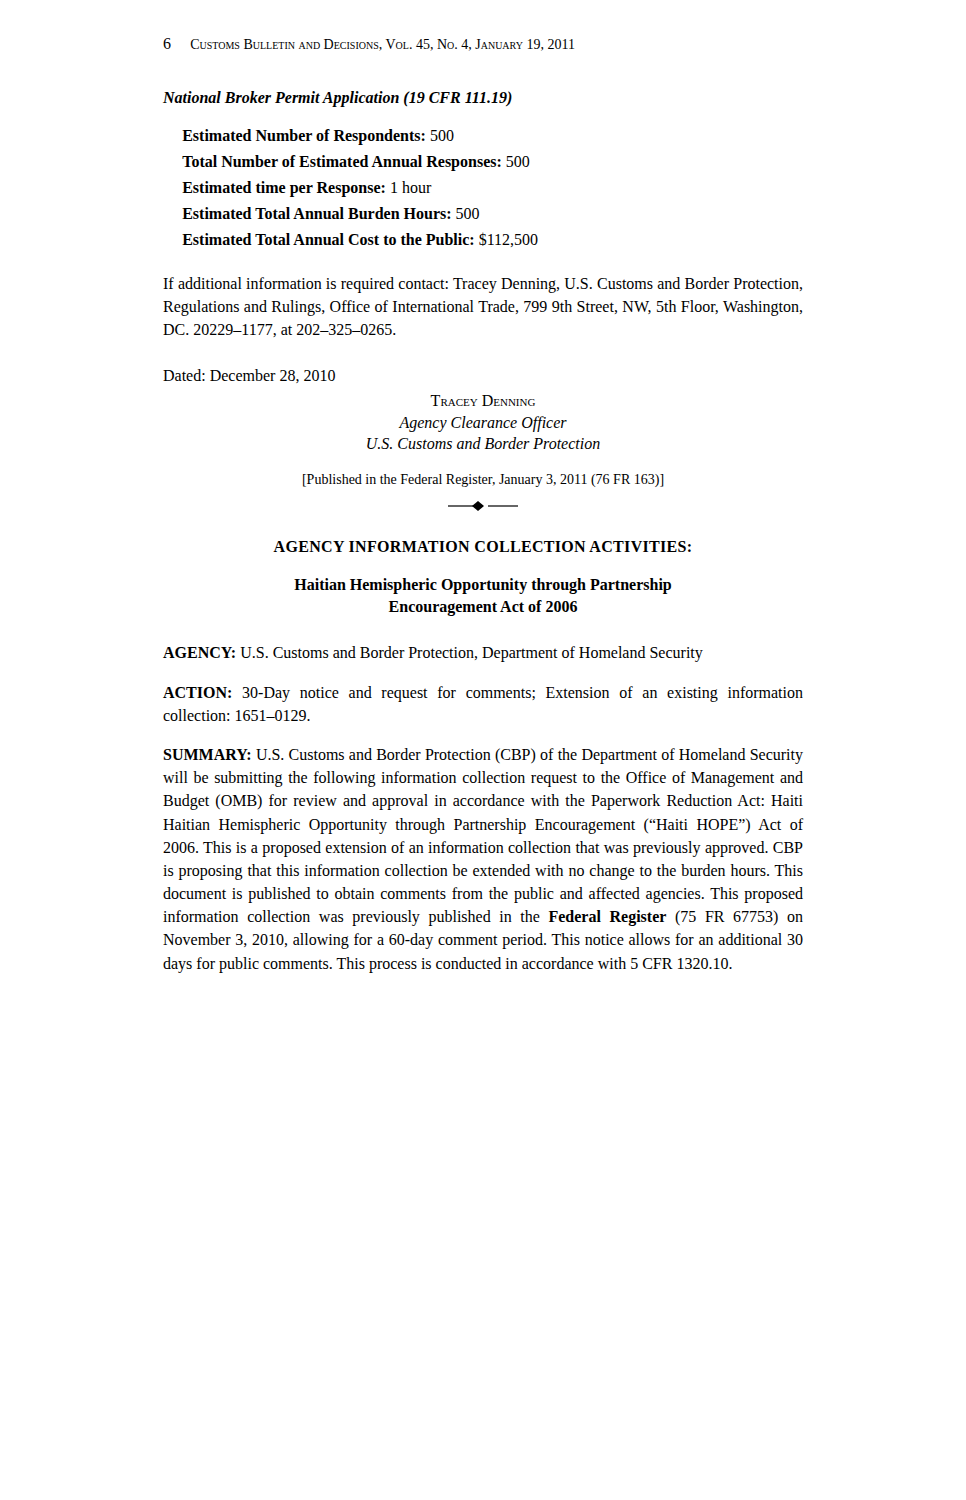6 Customs Bulletin and Decisions, Vol. 45, No. 4, January 19, 2011
National Broker Permit Application (19 CFR 111.19)
Estimated Number of Respondents: 500
Total Number of Estimated Annual Responses: 500
Estimated time per Response: 1 hour
Estimated Total Annual Burden Hours: 500
Estimated Total Annual Cost to the Public: $112,500
If additional information is required contact: Tracey Denning, U.S. Customs and Border Protection, Regulations and Rulings, Office of International Trade, 799 9th Street, NW, 5th Floor, Washington, DC. 20229–1177, at 202–325–0265.
Dated: December 28, 2010
Tracey Denning
Agency Clearance Officer
U.S. Customs and Border Protection
[Published in the Federal Register, January 3, 2011 (76 FR 163)]
AGENCY INFORMATION COLLECTION ACTIVITIES:
Haitian Hemispheric Opportunity through Partnership
Encouragement Act of 2006
AGENCY: U.S. Customs and Border Protection, Department of Homeland Security
ACTION: 30-Day notice and request for comments; Extension of an existing information collection: 1651–0129.
SUMMARY: U.S. Customs and Border Protection (CBP) of the Department of Homeland Security will be submitting the following information collection request to the Office of Management and Budget (OMB) for review and approval in accordance with the Paperwork Reduction Act: Haiti Haitian Hemispheric Opportunity through Partnership Encouragement (“Haiti HOPE”) Act of 2006. This is a proposed extension of an information collection that was previously approved. CBP is proposing that this information collection be extended with no change to the burden hours. This document is published to obtain comments from the public and affected agencies. This proposed information collection was previously published in the Federal Register (75 FR 67753) on November 3, 2010, allowing for a 60-day comment period. This notice allows for an additional 30 days for public comments. This process is conducted in accordance with 5 CFR 1320.10.